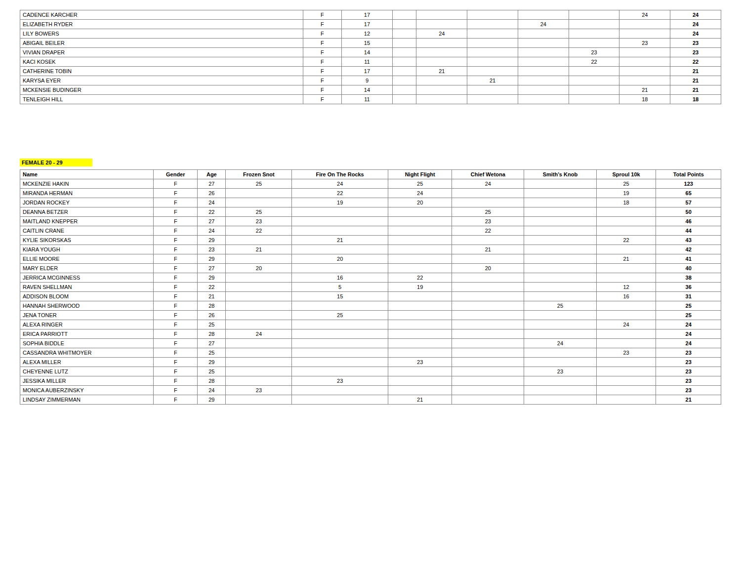| CADENCE KARCHER | F | 17 | | | | | | 24 | 24 |
| ELIZABETH RYDER | F | 17 | | | | 24 | | | 24 |
| LILY BOWERS | F | 12 | | 24 | | | | | 24 |
| ABIGAIL BEILER | F | 15 | | | | | | 23 | 23 |
| VIVIAN DRAPER | F | 14 | | | | | 23 | | 23 |
| KACI KOSEK | F | 11 | | | | | 22 | | 22 |
| CATHERINE TOBIN | F | 17 | | 21 | | | | | 21 |
| KARYSA EYER | F | 9 | | | 21 | | | | 21 |
| MCKENSIE BUDINGER | F | 14 | | | | | | 21 | 21 |
| TENLEIGH HILL | F | 11 | | | | | | 18 | 18 |
FEMALE 20 - 29
| Name | Gender | Age | Frozen Snot | Fire On The Rocks | Night Flight | Chief Wetona | Smith's Knob | Sproul 10k | Total Points |
| --- | --- | --- | --- | --- | --- | --- | --- | --- | --- |
| MCKENZIE HAKIN | F | 27 | 25 | 24 | 25 | 24 | | 25 | 123 |
| MIRANDA HERMAN | F | 26 | | 22 | 24 | | | 19 | 65 |
| JORDAN ROCKEY | F | 24 | | 19 | 20 | | | 18 | 57 |
| DEANNA BETZER | F | 22 | 25 | | | 25 | | | 50 |
| MAITLAND KNEPPER | F | 27 | 23 | | | 23 | | | 46 |
| CAITLIN CRANE | F | 24 | 22 | | | 22 | | | 44 |
| KYLIE SIKORSKAS | F | 29 | | 21 | | | | 22 | 43 |
| KIARA YOUGH | F | 23 | 21 | | | 21 | | | 42 |
| ELLIE MOORE | F | 29 | | 20 | | | | 21 | 41 |
| MARY ELDER | F | 27 | 20 | | | 20 | | | 40 |
| JERRICA MCGINNESS | F | 29 | | 16 | 22 | | | | 38 |
| RAVEN SHELLMAN | F | 22 | | 5 | 19 | | | 12 | 36 |
| ADDISON BLOOM | F | 21 | | 15 | | | | 16 | 31 |
| HANNAH SHERWOOD | F | 28 | | | | | 25 | | 25 |
| JENA TONER | F | 26 | | 25 | | | | | 25 |
| ALEXA RINGER | F | 25 | | | | | | 24 | 24 |
| ERICA PARRIOTT | F | 28 | 24 | | | | | | 24 |
| SOPHIA BIDDLE | F | 27 | | | | | 24 | | 24 |
| CASSANDRA WHITMOYER | F | 25 | | | | | | 23 | 23 |
| ALEXA MILLER | F | 29 | | | 23 | | | | 23 |
| CHEYENNE LUTZ | F | 25 | | | | | 23 | | 23 |
| JESSIKA MILLER | F | 28 | | 23 | | | | | 23 |
| MONICA AUBERZINSKY | F | 24 | 23 | | | | | | 23 |
| LINDSAY ZIMMERMAN | F | 29 | | | 21 | | | | 21 |